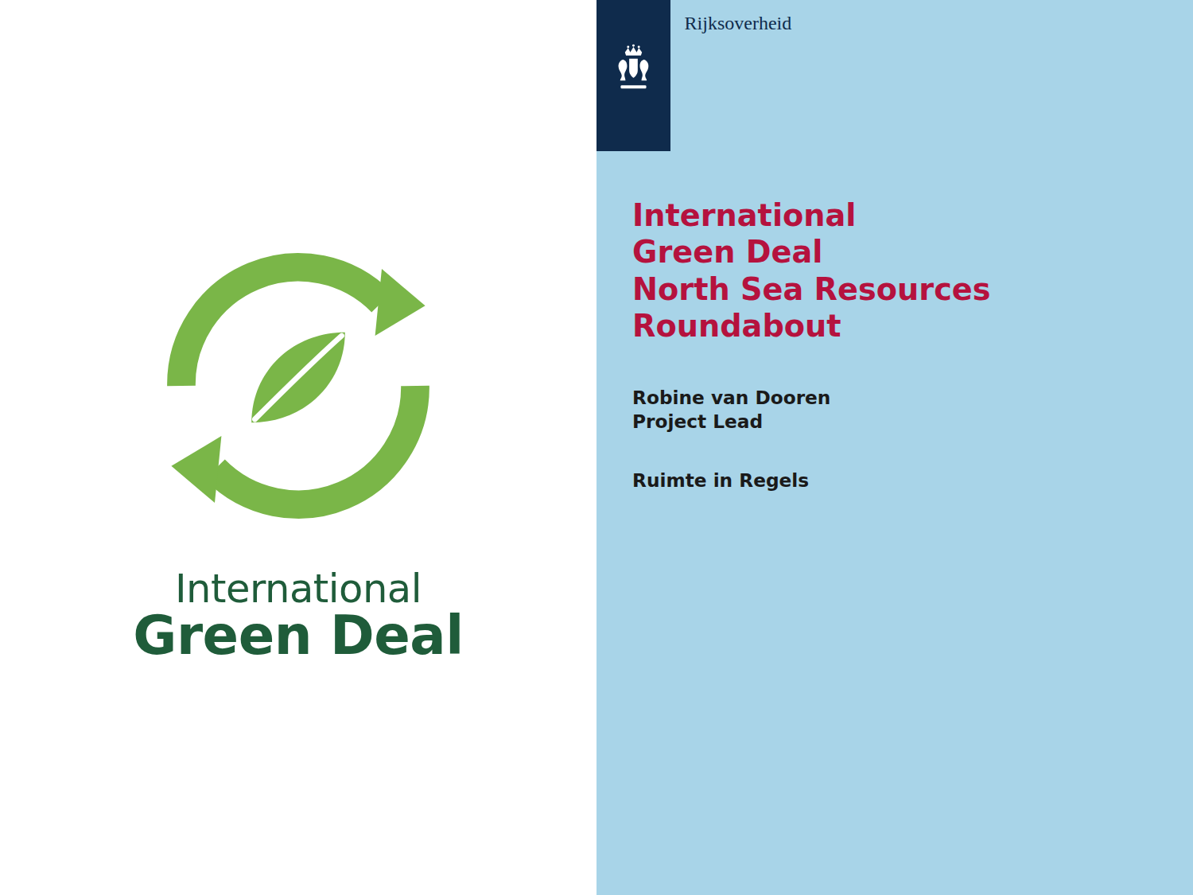International Green Deal
Rijksoverheid
International
Green Deal
North Sea Resources
Roundabout
Robine van Dooren
Project Lead
Ruimte in Regels